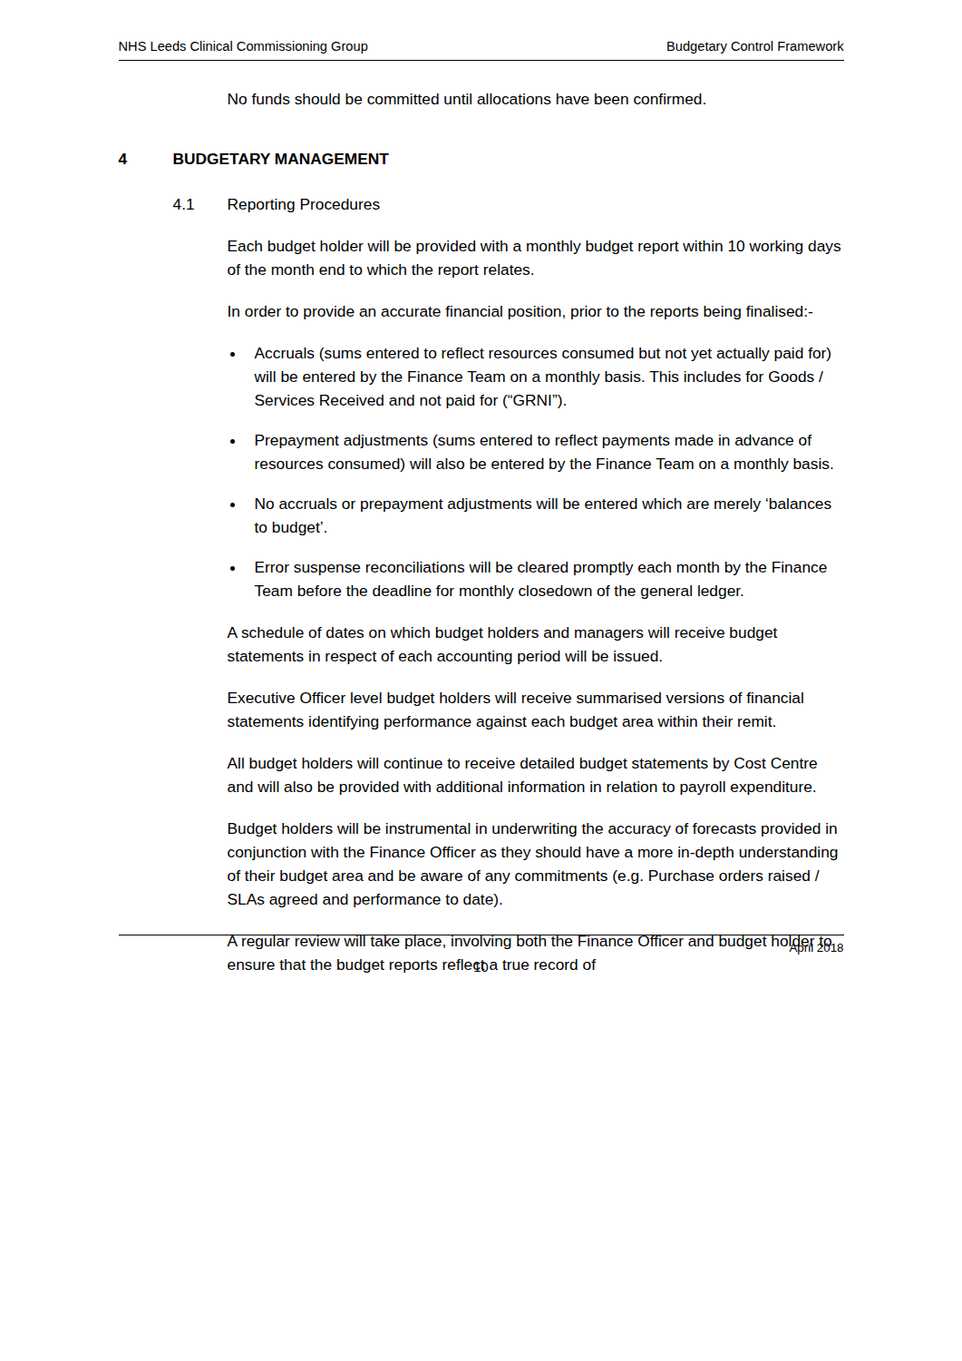NHS Leeds Clinical Commissioning Group
Budgetary Control Framework
No funds should be committed until allocations have been confirmed.
4 BUDGETARY MANAGEMENT
4.1 Reporting Procedures
Each budget holder will be provided with a monthly budget report within 10 working days of the month end to which the report relates.
In order to provide an accurate financial position, prior to the reports being finalised:-
Accruals (sums entered to reflect resources consumed but not yet actually paid for) will be entered by the Finance Team on a monthly basis. This includes for Goods / Services Received and not paid for (“GRNI”).
Prepayment adjustments (sums entered to reflect payments made in advance of resources consumed) will also be entered by the Finance Team on a monthly basis.
No accruals or prepayment adjustments will be entered which are merely ‘balances to budget’.
Error suspense reconciliations will be cleared promptly each month by the Finance Team before the deadline for monthly closedown of the general ledger.
A schedule of dates on which budget holders and managers will receive budget statements in respect of each accounting period will be issued.
Executive Officer level budget holders will receive summarised versions of financial statements identifying performance against each budget area within their remit.
All budget holders will continue to receive detailed budget statements by Cost Centre and will also be provided with additional information in relation to payroll expenditure.
Budget holders will be instrumental in underwriting the accuracy of forecasts provided in conjunction with the Finance Officer as they should have a more in-depth understanding of their budget area and be aware of any commitments (e.g. Purchase orders raised / SLAs agreed and performance to date).
A regular review will take place, involving both the Finance Officer and budget holder to ensure that the budget reports reflect a true record of
April 2018
10